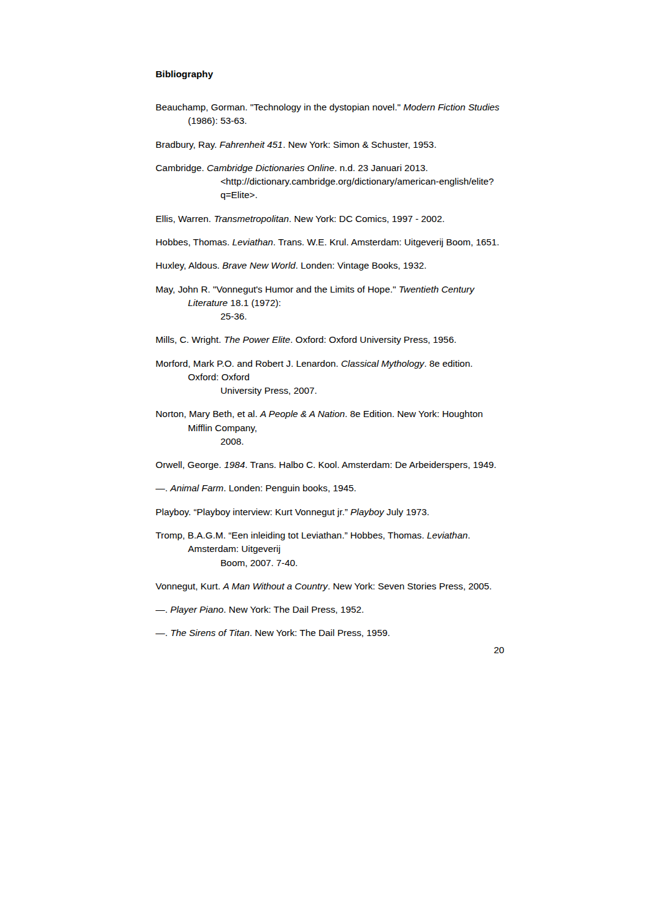Bibliography
Beauchamp, Gorman. "Technology in the dystopian novel." Modern Fiction Studies (1986): 53-63.
Bradbury, Ray. Fahrenheit 451. New York: Simon & Schuster, 1953.
Cambridge. Cambridge Dictionaries Online. n.d. 23 Januari 2013. <http://dictionary.cambridge.org/dictionary/american-english/elite?q=Elite>.
Ellis, Warren. Transmetropolitan. New York: DC Comics, 1997 - 2002.
Hobbes, Thomas. Leviathan. Trans. W.E. Krul. Amsterdam: Uitgeverij Boom, 1651.
Huxley, Aldous. Brave New World. Londen: Vintage Books, 1932.
May, John R. "Vonnegut's Humor and the Limits of Hope." Twentieth Century Literature 18.1 (1972): 25-36.
Mills, C. Wright. The Power Elite. Oxford: Oxford University Press, 1956.
Morford, Mark P.O. and Robert J. Lenardon. Classical Mythology. 8e edition. Oxford: Oxford University Press, 2007.
Norton, Mary Beth, et al. A People & A Nation. 8e Edition. New York: Houghton Mifflin Company, 2008.
Orwell, George. 1984. Trans. Halbo C. Kool. Amsterdam: De Arbeiderspers, 1949.
—. Animal Farm. Londen: Penguin books, 1945.
Playboy. “Playboy interview: Kurt Vonnegut jr.” Playboy July 1973.
Tromp, B.A.G.M. “Een inleiding tot Leviathan.” Hobbes, Thomas. Leviathan. Amsterdam: Uitgeverij Boom, 2007. 7-40.
Vonnegut, Kurt. A Man Without a Country. New York: Seven Stories Press, 2005.
—. Player Piano. New York: The Dail Press, 1952.
—. The Sirens of Titan. New York: The Dail Press, 1959.
20